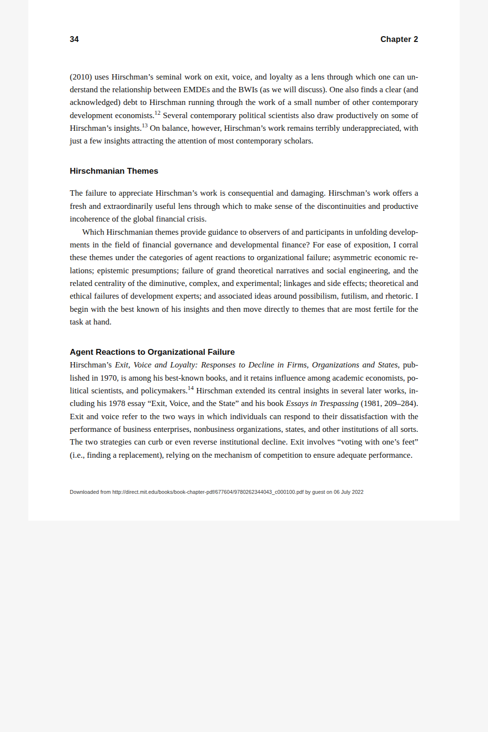34 Chapter 2
(2010) uses Hirschman’s seminal work on exit, voice, and loyalty as a lens through which one can understand the relationship between EMDEs and the BWIs (as we will discuss). One also finds a clear (and acknowledged) debt to Hirschman running through the work of a small number of other contemporary development economists.12 Several contemporary political scientists also draw productively on some of Hirschman’s insights.13 On balance, however, Hirschman’s work remains terribly underappreciated, with just a few insights attracting the attention of most contemporary scholars.
Hirschmanian Themes
The failure to appreciate Hirschman’s work is consequential and damaging. Hirschman’s work offers a fresh and extraordinarily useful lens through which to make sense of the discontinuities and productive incoherence of the global financial crisis.
Which Hirschmanian themes provide guidance to observers of and participants in unfolding developments in the field of financial governance and developmental finance? For ease of exposition, I corral these themes under the categories of agent reactions to organizational failure; asymmetric economic relations; epistemic presumptions; failure of grand theoretical narratives and social engineering, and the related centrality of the diminutive, complex, and experimental; linkages and side effects; theoretical and ethical failures of development experts; and associated ideas around possibilism, futilism, and rhetoric. I begin with the best known of his insights and then move directly to themes that are most fertile for the task at hand.
Agent Reactions to Organizational Failure
Hirschman’s Exit, Voice and Loyalty: Responses to Decline in Firms, Organizations and States, published in 1970, is among his best-known books, and it retains influence among academic economists, political scientists, and policymakers.14 Hirschman extended its central insights in several later works, including his 1978 essay “Exit, Voice, and the State” and his book Essays in Trespassing (1981, 209–284). Exit and voice refer to the two ways in which individuals can respond to their dissatisfaction with the performance of business enterprises, nonbusiness organizations, states, and other institutions of all sorts. The two strategies can curb or even reverse institutional decline. Exit involves “voting with one’s feet” (i.e., finding a replacement), relying on the mechanism of competition to ensure adequate performance.
Downloaded from http://direct.mit.edu/books/book-chapter-pdf/677604/9780262344043_c000100.pdf by guest on 06 July 2022